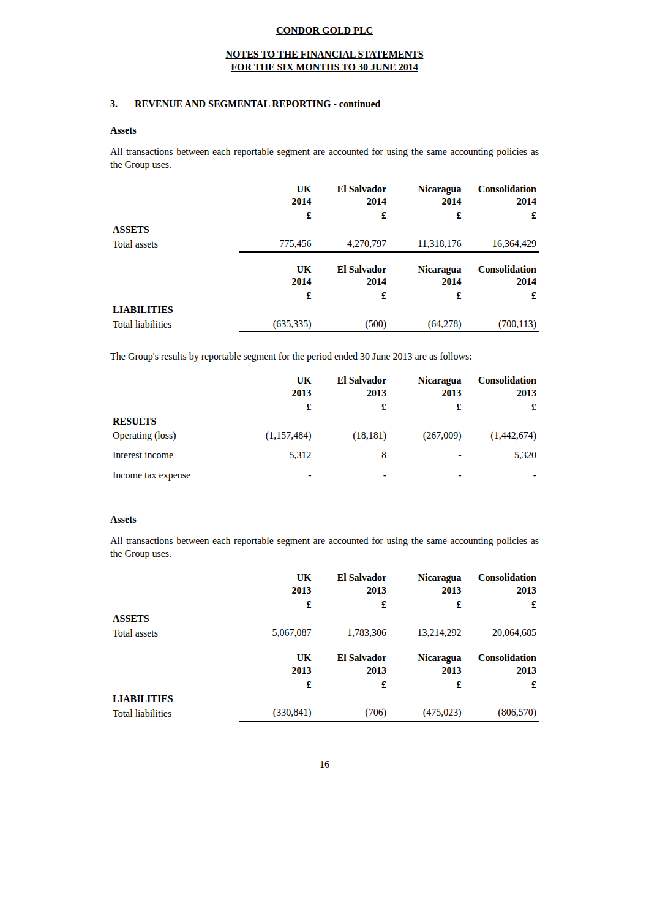CONDOR GOLD PLC
NOTES TO THE FINANCIAL STATEMENTS
FOR THE SIX MONTHS TO 30 JUNE 2014
3. REVENUE AND SEGMENTAL REPORTING - continued
Assets
All transactions between each reportable segment are accounted for using the same accounting policies as the Group uses.
| | UK 2014 | El Salvador 2014 | Nicaragua 2014 | Consolidation 2014 |
| | £ | £ | £ | £ |
| ASSETS | | | | |
| Total assets | 775,456 | 4,270,797 | 11,318,176 | 16,364,429 |
| | UK 2014 | El Salvador 2014 | Nicaragua 2014 | Consolidation 2014 |
| | £ | £ | £ | £ |
| LIABILITIES | | | | |
| Total liabilities | (635,335) | (500) | (64,278) | (700,113) |
The Group's results by reportable segment for the period ended 30 June 2013 are as follows:
| | UK 2013 | El Salvador 2013 | Nicaragua 2013 | Consolidation 2013 |
| | £ | £ | £ | £ |
| RESULTS | | | | |
| Operating (loss) | (1,157,484) | (18,181) | (267,009) | (1,442,674) |
| Interest income | 5,312 | 8 | - | 5,320 |
| Income tax expense | - | - | - | - |
Assets
All transactions between each reportable segment are accounted for using the same accounting policies as the Group uses.
| | UK 2013 | El Salvador 2013 | Nicaragua 2013 | Consolidation 2013 |
| | £ | £ | £ | £ |
| ASSETS | | | | |
| Total assets | 5,067,087 | 1,783,306 | 13,214,292 | 20,064,685 |
| | UK 2013 | El Salvador 2013 | Nicaragua 2013 | Consolidation 2013 |
| | £ | £ | £ | £ |
| LIABILITIES | | | | |
| Total liabilities | (330,841) | (706) | (475,023) | (806,570) |
16